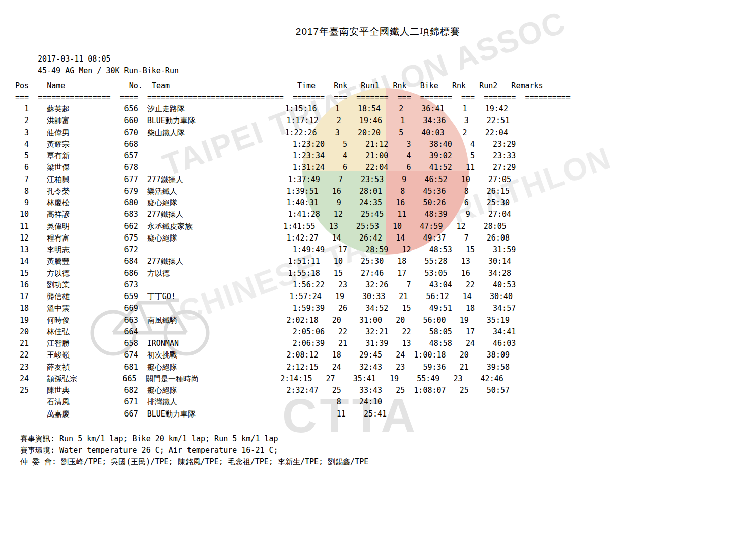TAIPEI TRIATHLON ASSOC
CHINESE TAIPEI TRIATHLON
CTTA
2017年臺南安平全國鐵人二項錦標賽
2017-03-11 08:05
45-49 AG Men / 30K Run-Bike-Run
Pos    Name              No.  Team                            Time    Rnk   Run1   Rnk   Bike   Rnk   Run2   Remarks
===  ================  ====  ==============================  =======  ===  =======  ===  =======  ===  =======  ==========
  1    蘇英超            656  汐止走路隊                      1:15:16    1    18:54    2    36:41    1    19:42
  2    洪帥富            660  BLUE動力車隊                    1:17:12    2    19:46    1    34:36    3    22:51
  3    莊偉男            670  柴山鐵人隊                      1:22:26    3    20:20    5    40:03    2    22:04
  4    黃耀宗            668                                  1:23:20    5    21:12    3    38:40    4    23:29
  5    覃有新            657                                  1:23:34    4    21:00    4    39:02    5    23:33
  6    梁世傑            678                                  1:31:24    6    22:04    6    41:52   11    27:29
  7    江柏興            677  277鐵操人                       1:37:49    7    23:53    9    46:52   10    27:05
  8    孔令榮            679  樂活鐵人                        1:39:51   16    28:01    8    45:36    8    26:15
  9    林慶松            680  癡心絕隊                        1:40:31    9    24:35   16    50:26    6    25:30
 10    高祥諺            683  277鐵操人                       1:41:28   12    25:45   11    48:39    9    27:04
 11    吳偉明            662  永丞鐵皮家族                    1:41:55   13    25:53   10    47:59   12    28:05
 12    程宥富            675  癡心絕隊                        1:42:27   14    26:42   14    49:37    7    26:08
 13    李明志            672                                  1:49:49   17    28:59   12    48:53   15    31:59
 14    黃騰豐            684  277鐵操人                       1:51:11   10    25:30   18    55:28   13    30:14
 15    方以德            686  方以德                          1:55:18   15    27:46   17    53:05   16    34:28
 16    劉功業            673                                  1:56:22   23    32:26    7    43:04   22    40:53
 17    龔信雄            659  丁丁GO!                         1:57:24   19    30:33   21    56:12   14    30:40
 18    溫中震            669                                  1:59:39   26    34:52   15    49:51   18    34:57
 19    何時俊            663  南風鐵騎                        2:02:18   20    31:00   20    56:00   19    35:19
 20    林佳弘            664                                  2:05:06   22    32:21   22    58:05   17    34:41
 21    江智勝            658  IRONMAN                         2:06:39   21    31:39   13    48:58   24    46:03
 22    王峻嶺            674  初次挑戰                        2:08:12   18    29:45   24  1:00:18   20    38:09
 23    薛友禎            681  癡心絕隊                        2:12:15   24    32:43   23    59:36   21    39:58
 24    顓孫弘宗          665  關門是一種時尚                  2:14:15   27    35:41   19    55:49   23    42:46
 25    陳世典            682  癡心絕隊                        2:32:47   25    33:43   25  1:08:07   25    50:57
       石清風            671  排灣鐵人                                   8    24:10
       萬嘉慶            667  BLUE動力車隊                               11    25:41
賽事資訊: Run 5 km/1 lap; Bike 20 km/1 lap; Run 5 km/1 lap
賽事環境: Water temperature 26 C; Air temperature 16-21 C;
仲 委 會: 劉玉峰/TPE; 吳國(王民)/TPE; 陳銘風/TPE; 毛念祖/TPE; 李新生/TPE; 劉錫鑫/TPE